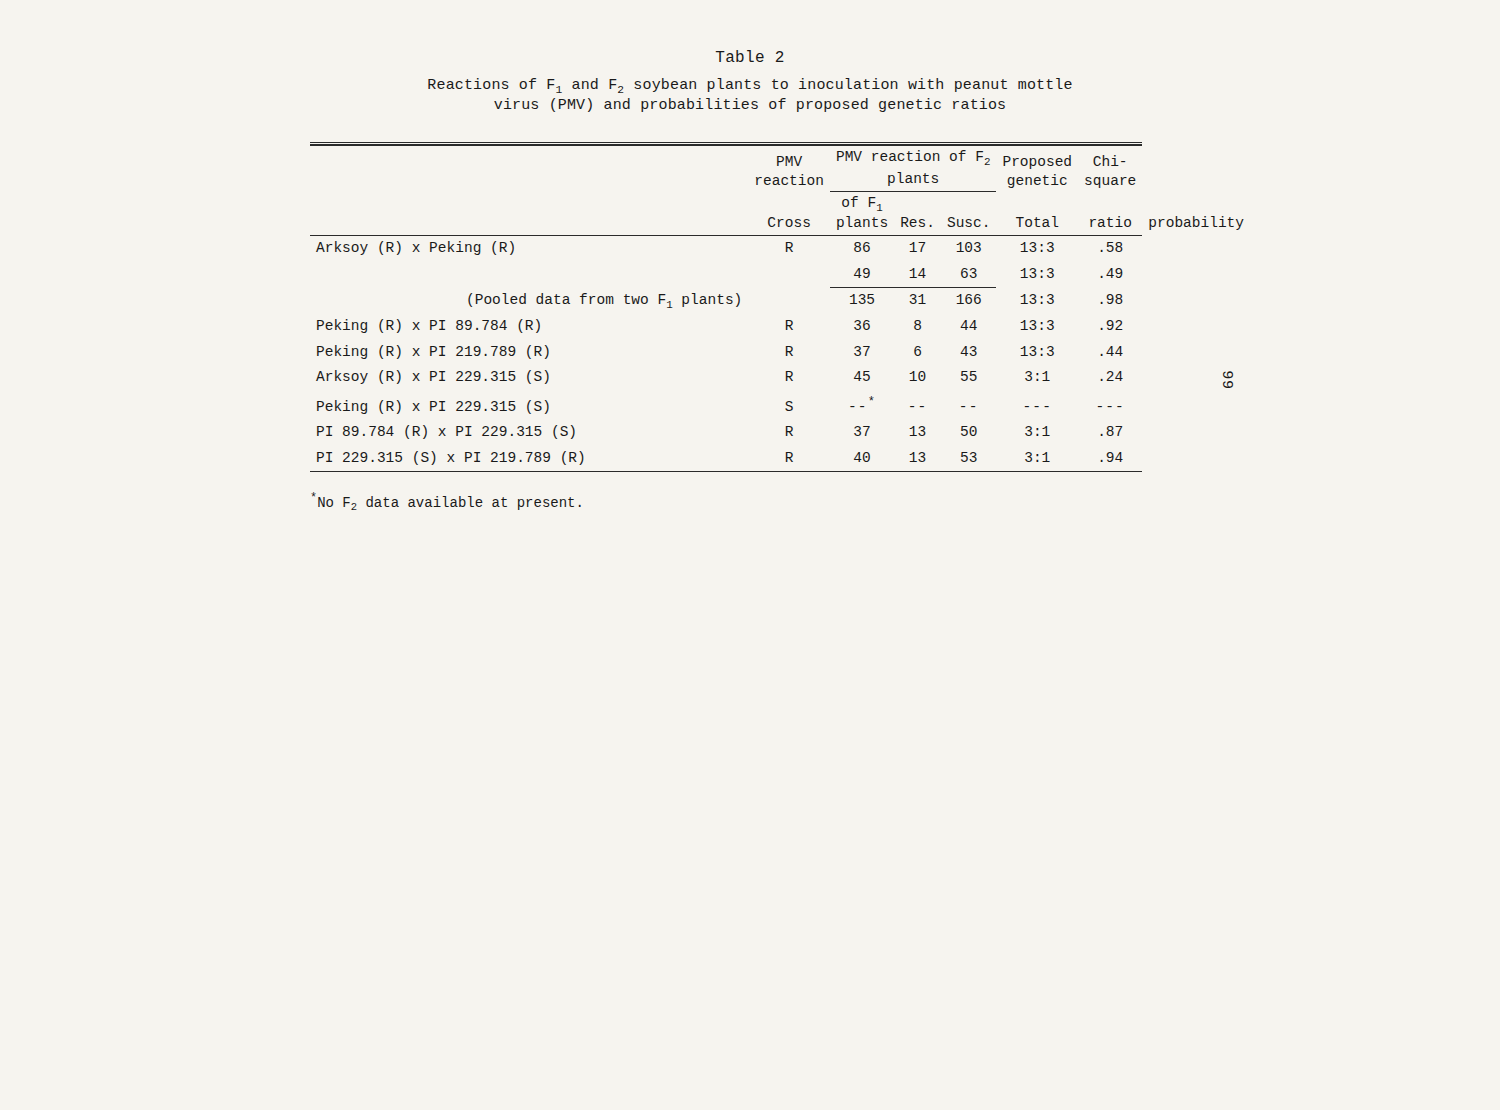Table 2
Reactions of F1 and F2 soybean plants to inoculation with peanut mottle
virus (PMV) and probabilities of proposed genetic ratios
| | PMV reaction | PMV reaction of F 2 | Proposed genetic | Chi-square |
| --- | --- | --- | --- | --- |
| plants |
| Cross | of F 1 plants | Res. | Susc. | Total | ratio | probability |
| Arksoy (R) x Peking (R) | R | 86 | 17 | 103 | 13:3 | .58 |
| | | 49 | 14 | 63 | 13:3 | .49 |
| (Pooled data from two F 1 plants) | | 135 | 31 | 166 | 13:3 | .98 |
| Peking (R) x PI 89.784 (R) | R | 36 | 8 | 44 | 13:3 | .92 |
| Peking (R) x PI 219.789 (R) | R | 37 | 6 | 43 | 13:3 | .44 |
| Arksoy (R) x PI 229.315 (S) | R | 45 | 10 | 55 | 3:1 | .24 |
| Peking (R) x PI 229.315 (S) | S | -- * | -- | -- | --- | --- |
| PI 89.784 (R) x PI 229.315 (S) | R | 37 | 13 | 50 | 3:1 | .87 |
| PI 229.315 (S) x PI 219.789 (R) | R | 40 | 13 | 53 | 3:1 | .94 |
*No F2 data available at present.
99